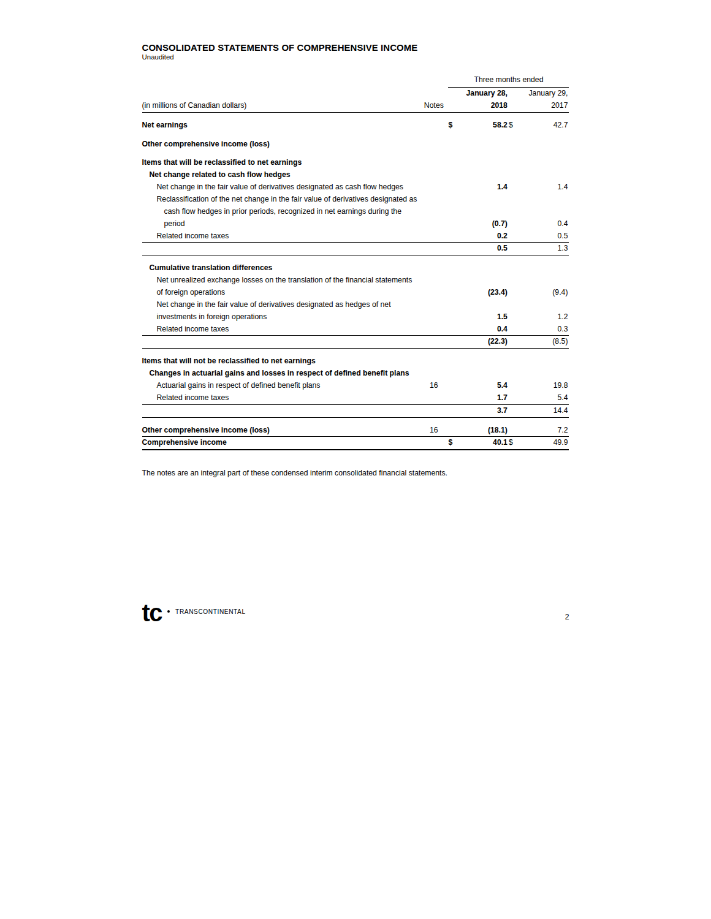CONSOLIDATED STATEMENTS OF COMPREHENSIVE INCOME
Unaudited
| | | Three months ended |
| | | January 28, | January 29, |
| (in millions of Canadian dollars) | Notes | 2018 | 2017 |
| Net earnings | | $ | 58.2 | $ | 42.7 |
| Other comprehensive income (loss) | | | | | |
| Items that will be reclassified to net earnings | | | | | |
| Net change related to cash flow hedges | | | | | |
| Net change in the fair value of derivatives designated as cash flow hedges | | | 1.4 | | 1.4 |
| Reclassification of the net change in the fair value of derivatives designated as | | | | | |
| cash flow hedges in prior periods, recognized in net earnings during the period | | | (0.7) | | 0.4 |
| Related income taxes | | | 0.2 | | 0.5 |
| | | | 0.5 | | 1.3 |
| Cumulative translation differences | | | | | |
| Net unrealized exchange losses on the translation of the financial statements of foreign operations | | | (23.4) | | (9.4) |
| Net change in the fair value of derivatives designated as hedges of net investments in foreign operations | | | 1.5 | | 1.2 |
| Related income taxes | | | 0.4 | | 0.3 |
| | | | (22.3) | | (8.5) |
| Items that will not be reclassified to net earnings | | | | | |
| Changes in actuarial gains and losses in respect of defined benefit plans | | | | | |
| Actuarial gains in respect of defined benefit plans | 16 | | 5.4 | | 19.8 |
| Related income taxes | | | 1.7 | | 5.4 |
| | | | 3.7 | | 14.4 |
| Other comprehensive income (loss) | 16 | | (18.1) | | 7.2 |
| Comprehensive income | | $ | 40.1 | $ | 49.9 |
The notes are an integral part of these condensed interim consolidated financial statements.
tc TRANSCONTINENTAL
2